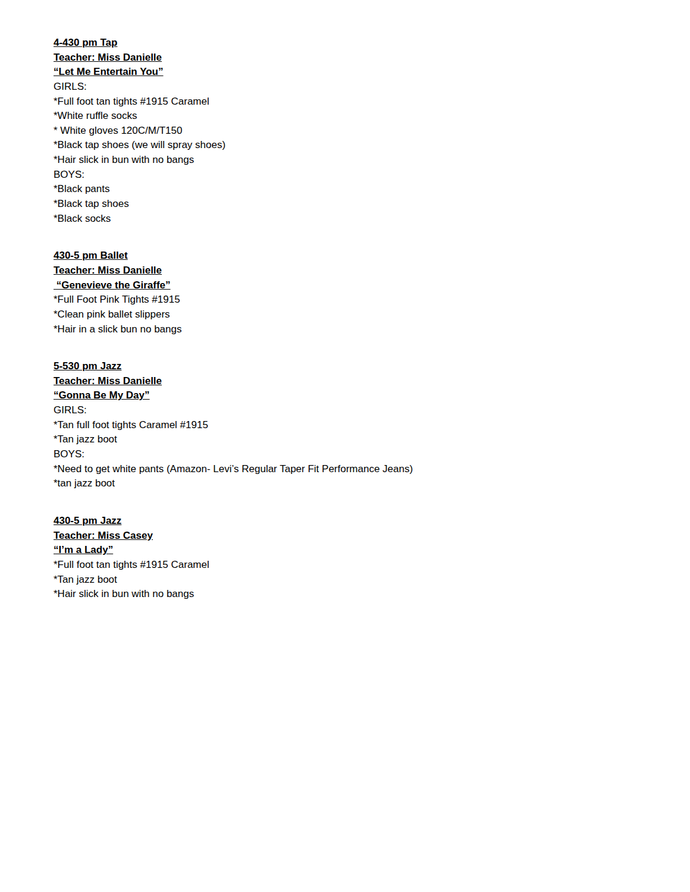4-430 pm Tap
Teacher: Miss Danielle
“Let Me Entertain You”
GIRLS:
*Full foot tan tights #1915 Caramel
*White ruffle socks
* White gloves 120C/M/T150
*Black tap shoes (we will spray shoes)
*Hair slick in bun with no bangs
BOYS:
*Black pants
*Black tap shoes
*Black socks
430-5 pm Ballet
Teacher: Miss Danielle
“Genevieve the Giraffe”
*Full Foot Pink Tights #1915
*Clean pink ballet slippers
*Hair in a slick bun no bangs
5-530 pm Jazz
Teacher: Miss Danielle
“Gonna Be My Day”
GIRLS:
*Tan full foot tights Caramel #1915
*Tan jazz boot
BOYS:
*Need to get white pants (Amazon- Levi’s Regular Taper Fit Performance Jeans)
*tan jazz boot
430-5 pm Jazz
Teacher: Miss Casey
“I’m a Lady”
*Full foot tan tights #1915 Caramel
*Tan jazz boot
*Hair slick in bun with no bangs